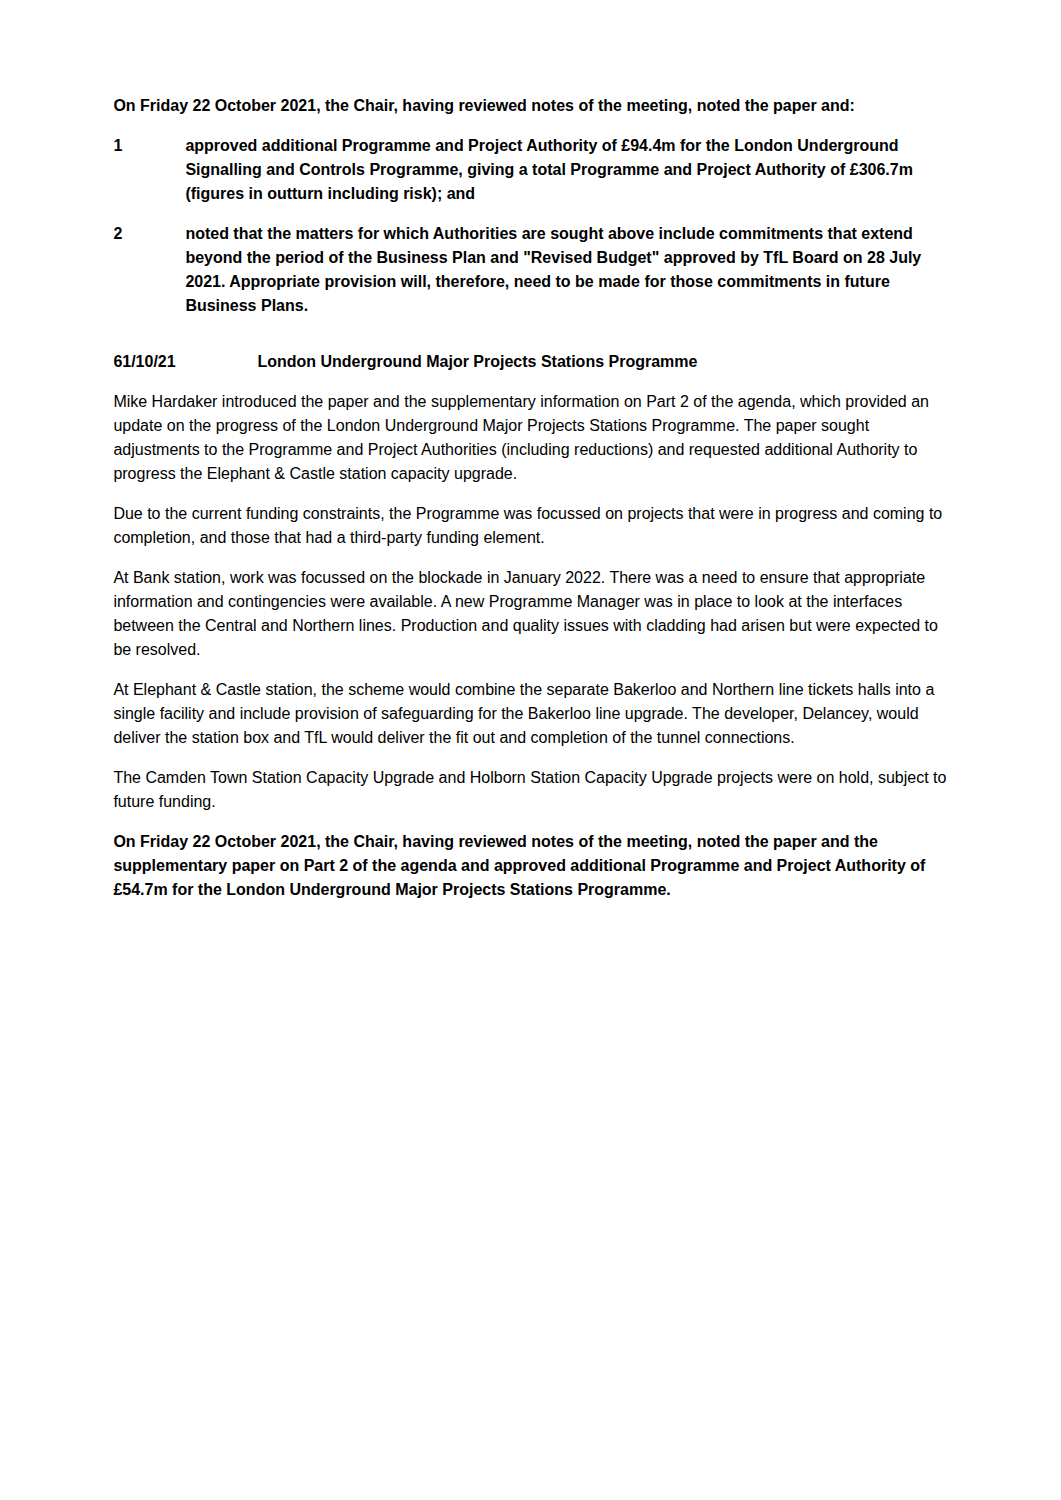On Friday 22 October 2021, the Chair, having reviewed notes of the meeting, noted the paper and:
1 approved additional Programme and Project Authority of £94.4m for the London Underground Signalling and Controls Programme, giving a total Programme and Project Authority of £306.7m (figures in outturn including risk); and
2 noted that the matters for which Authorities are sought above include commitments that extend beyond the period of the Business Plan and "Revised Budget" approved by TfL Board on 28 July 2021. Appropriate provision will, therefore, need to be made for those commitments in future Business Plans.
61/10/21 London Underground Major Projects Stations Programme
Mike Hardaker introduced the paper and the supplementary information on Part 2 of the agenda, which provided an update on the progress of the London Underground Major Projects Stations Programme. The paper sought adjustments to the Programme and Project Authorities (including reductions) and requested additional Authority to progress the Elephant & Castle station capacity upgrade.
Due to the current funding constraints, the Programme was focussed on projects that were in progress and coming to completion, and those that had a third-party funding element.
At Bank station, work was focussed on the blockade in January 2022. There was a need to ensure that appropriate information and contingencies were available. A new Programme Manager was in place to look at the interfaces between the Central and Northern lines. Production and quality issues with cladding had arisen but were expected to be resolved.
At Elephant & Castle station, the scheme would combine the separate Bakerloo and Northern line tickets halls into a single facility and include provision of safeguarding for the Bakerloo line upgrade. The developer, Delancey, would deliver the station box and TfL would deliver the fit out and completion of the tunnel connections.
The Camden Town Station Capacity Upgrade and Holborn Station Capacity Upgrade projects were on hold, subject to future funding.
On Friday 22 October 2021, the Chair, having reviewed notes of the meeting, noted the paper and the supplementary paper on Part 2 of the agenda and approved additional Programme and Project Authority of £54.7m for the London Underground Major Projects Stations Programme.